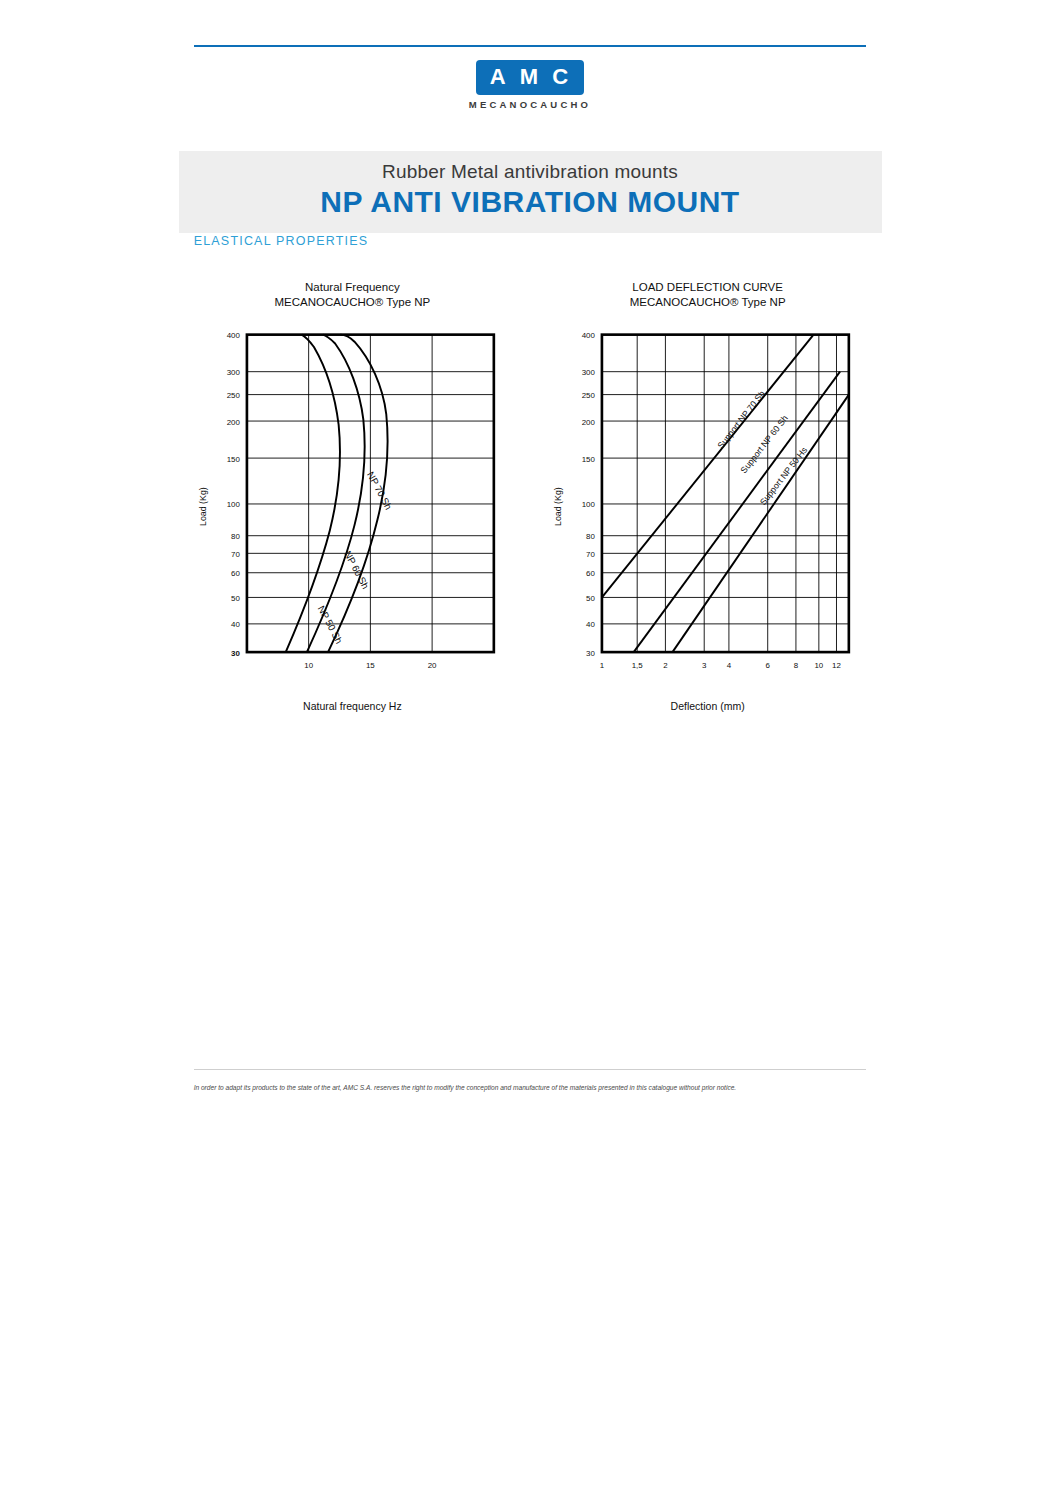A M C
MECANOCAUCHO
Rubber Metal antivibration mounts
NP ANTI VIBRATION MOUNT
ELASTICAL PROPERTIES
Natural Frequency
MECANOCAUCHO® Type NP
Load (Kg) 400 300 250 200 150 100 80 70 60 50 40 30 10 15 20 NP 70 Sh NP 60 Sh NP 50 Sh
Natural frequency Hz
LOAD DEFLECTION CURVE
MECANOCAUCHO® Type NP
Load (Kg) 400 300 250 200 150 100 80 70 60 50 40 30 1 1,5 2 3 4 6 8 10 12 Support NP 70 Sh Support NP 60 Sh Support NP 50 Hs
Deflection (mm)
In order to adapt its products to the state of the art, AMC S.A. reserves the right to modify the conception and manufacture of the materials presented in this catalogue without prior notice.